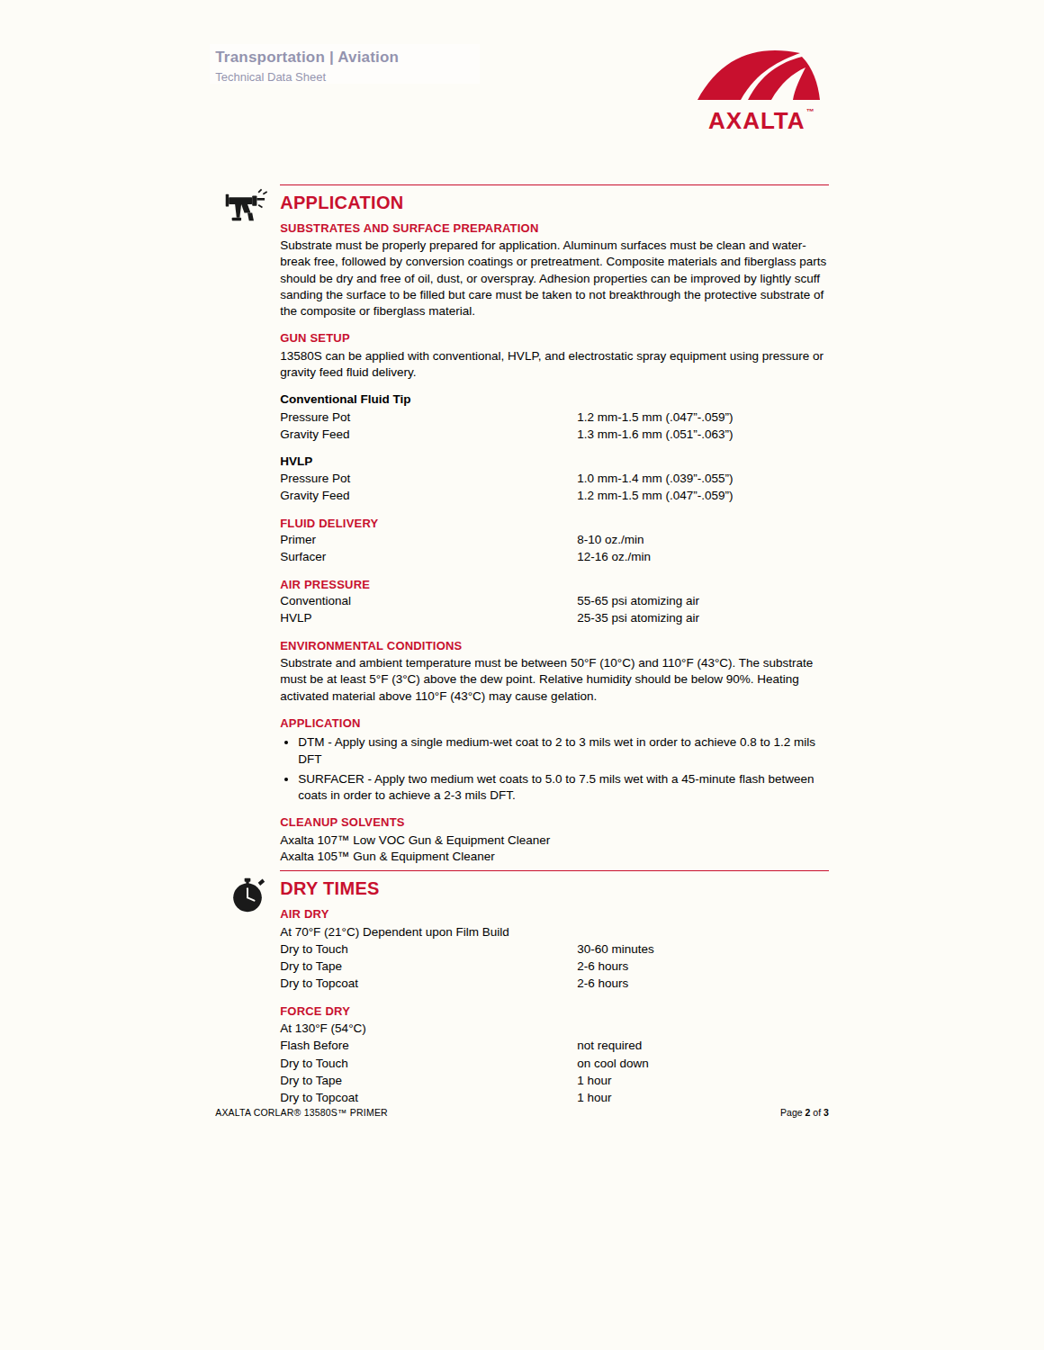Transportation | Aviation
Technical Data Sheet
AXALTA™
APPLICATION
SUBSTRATES AND SURFACE PREPARATION
Substrate must be properly prepared for application. Aluminum surfaces must be clean and water-break free, followed by conversion coatings or pretreatment. Composite materials and fiberglass parts should be dry and free of oil, dust, or overspray. Adhesion properties can be improved by lightly scuff sanding the surface to be filled but care must be taken to not breakthrough the protective substrate of the composite or fiberglass material.
GUN SETUP
13580S can be applied with conventional, HVLP, and electrostatic spray equipment using pressure or gravity feed fluid delivery.
Conventional Fluid Tip
Pressure Pot
1.2 mm-1.5 mm (.047”-.059”)
Gravity Feed
1.3 mm-1.6 mm (.051”-.063”)
HVLP
Pressure Pot
1.0 mm-1.4 mm (.039”-.055”)
Gravity Feed
1.2 mm-1.5 mm (.047”-.059”)
FLUID DELIVERY
Primer
8-10 oz./min
Surfacer
12-16 oz./min
AIR PRESSURE
Conventional
55-65 psi atomizing air
HVLP
25-35 psi atomizing air
ENVIRONMENTAL CONDITIONS
Substrate and ambient temperature must be between 50°F (10°C) and 110°F (43°C). The substrate must be at least 5°F (3°C) above the dew point. Relative humidity should be below 90%. Heating activated material above 110°F (43°C) may cause gelation.
APPLICATION
DTM - Apply using a single medium-wet coat to 2 to 3 mils wet in order to achieve 0.8 to 1.2 mils DFT
SURFACER - Apply two medium wet coats to 5.0 to 7.5 mils wet with a 45-minute flash between coats in order to achieve a 2-3 mils DFT.
CLEANUP SOLVENTS
Axalta 107™ Low VOC Gun & Equipment Cleaner
Axalta 105™ Gun & Equipment Cleaner
DRY TIMES
AIR DRY
At 70°F (21°C) Dependent upon Film Build
Dry to Touch
30-60 minutes
Dry to Tape
2-6 hours
Dry to Topcoat
2-6 hours
FORCE DRY
At 130°F (54°C)
Flash Before
not required
Dry to Touch
on cool down
Dry to Tape
1 hour
Dry to Topcoat
1 hour
AXALTA CORLAR® 13580S™ PRIMER
Page 2 of 3